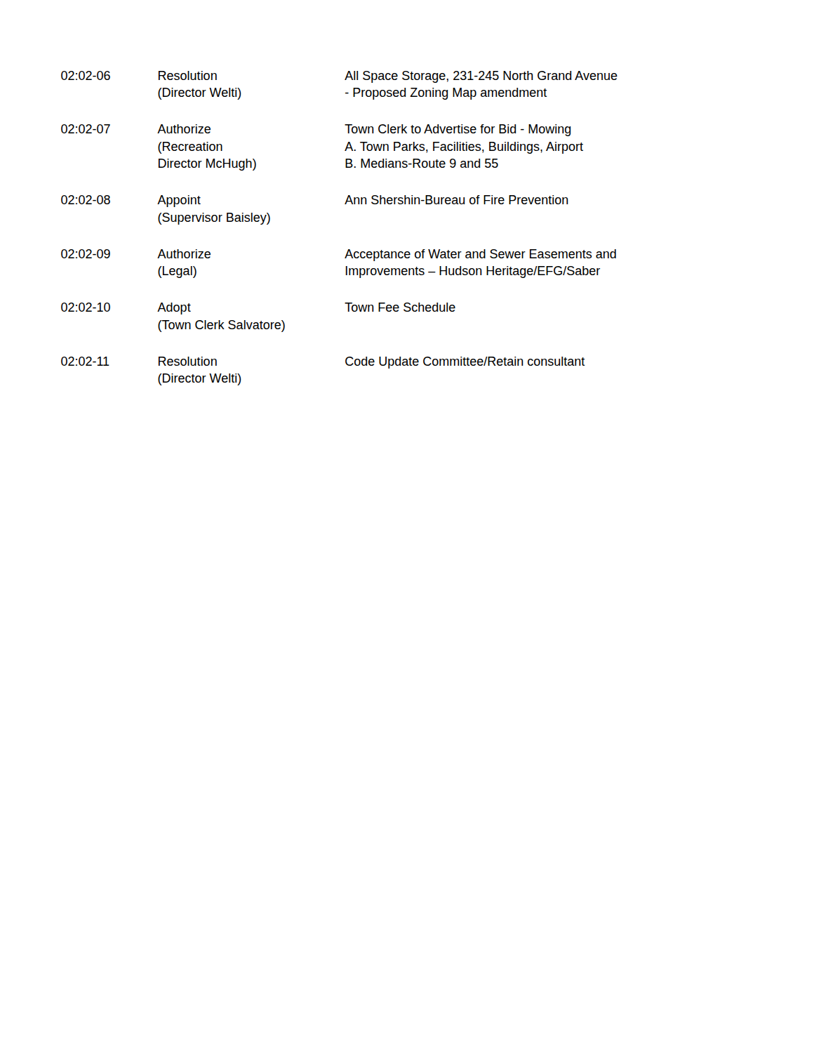| 02:02-06 | Resolution (Director Welti) | All Space Storage, 231-245 North Grand Avenue - Proposed Zoning Map amendment |
| 02:02-07 | Authorize (Recreation Director McHugh) | Town Clerk to Advertise for Bid - Mowing A. Town Parks, Facilities, Buildings, Airport B. Medians-Route 9 and 55 |
| 02:02-08 | Appoint (Supervisor Baisley) | Ann Shershin-Bureau of Fire Prevention |
| 02:02-09 | Authorize (Legal) | Acceptance of Water and Sewer Easements and Improvements – Hudson Heritage/EFG/Saber |
| 02:02-10 | Adopt (Town Clerk Salvatore) | Town Fee Schedule |
| 02:02-11 | Resolution (Director Welti) | Code Update Committee/Retain consultant |